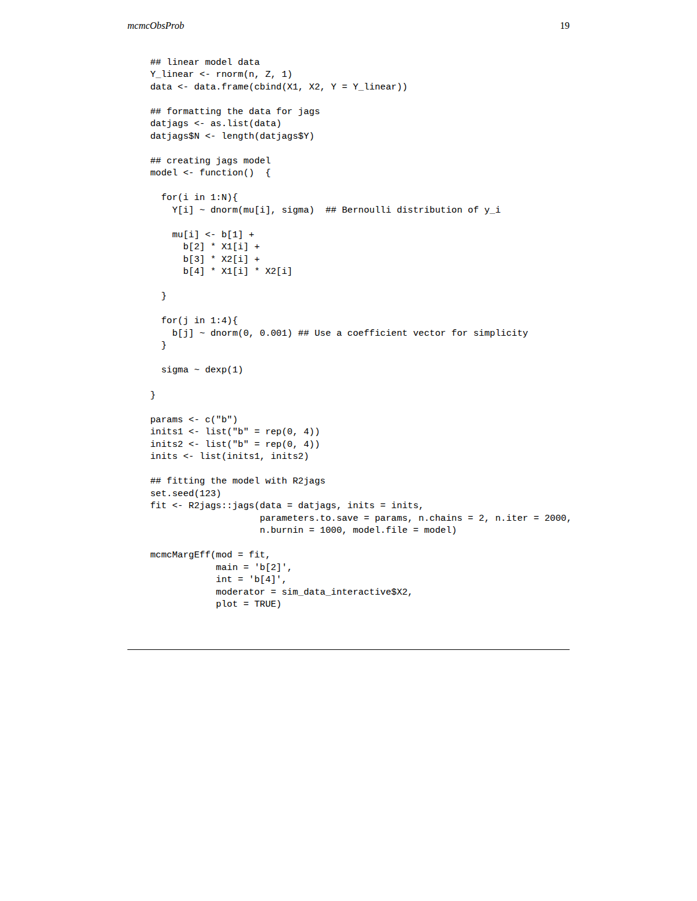mcmcObsProb 19
## linear model data
Y_linear <- rnorm(n, Z, 1)
data <- data.frame(cbind(X1, X2, Y = Y_linear))

## formatting the data for jags
datjags <- as.list(data)
datjags$N <- length(datjags$Y)

## creating jags model
model <- function()  {

  for(i in 1:N){
    Y[i] ~ dnorm(mu[i], sigma)  ## Bernoulli distribution of y_i

    mu[i] <- b[1] +
      b[2] * X1[i] +
      b[3] * X2[i] +
      b[4] * X1[i] * X2[i]

  }

  for(j in 1:4){
    b[j] ~ dnorm(0, 0.001) ## Use a coefficient vector for simplicity
  }

  sigma ~ dexp(1)

}

params <- c("b")
inits1 <- list("b" = rep(0, 4))
inits2 <- list("b" = rep(0, 4))
inits <- list(inits1, inits2)

## fitting the model with R2jags
set.seed(123)
fit <- R2jags::jags(data = datjags, inits = inits,
                    parameters.to.save = params, n.chains = 2, n.iter = 2000,
                    n.burnin = 1000, model.file = model)

mcmcMargEff(mod = fit,
            main = 'b[2]',
            int = 'b[4]',
            moderator = sim_data_interactive$X2,
            plot = TRUE)